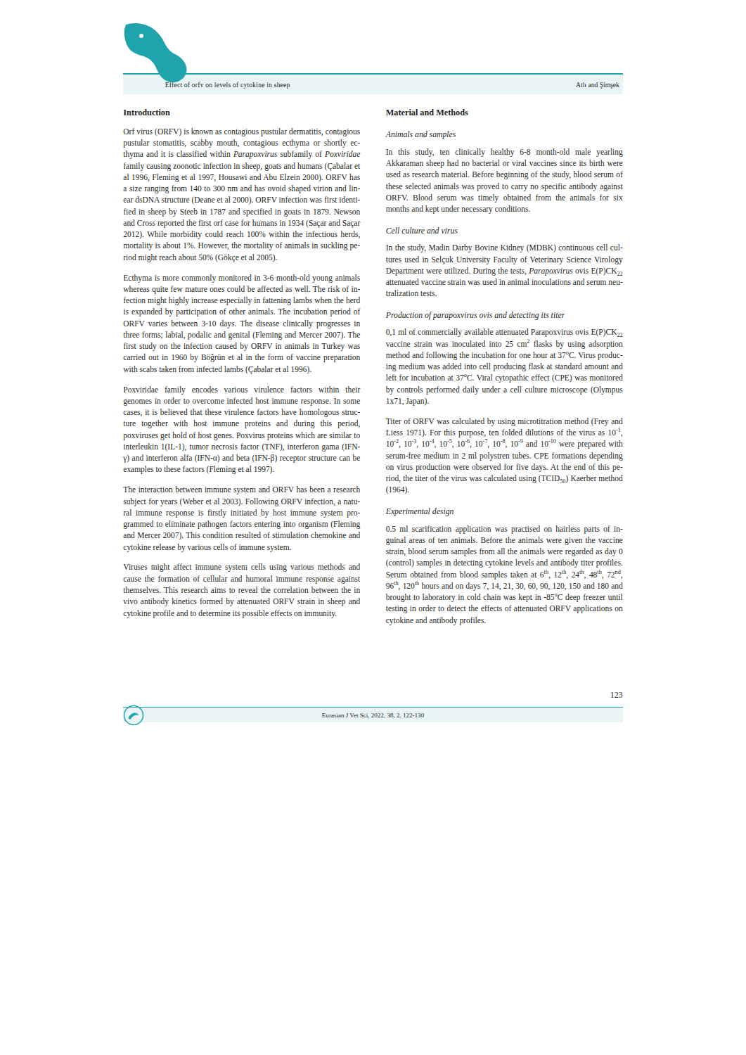Effect of orfv on levels of cytokine in sheep Atlı and Şimşek
Introduction
Orf virus (ORFV) is known as contagious pustular dermatitis, contagious pustular stomatitis, scabby mouth, contagious ecthyma or shortly ecthyma and it is classified within Parapoxvirus subfamily of Poxviridae family causing zoonotic infection in sheep, goats and humans (Çabalar et al 1996, Fleming et al 1997, Housawi and Abu Elzein 2000). ORFV has a size ranging from 140 to 300 nm and has ovoid shaped virion and linear dsDNA structure (Deane et al 2000). ORFV infection was first identified in sheep by Steeb in 1787 and specified in goats in 1879. Newson and Cross reported the first orf case for humans in 1934 (Saçar and Saçar 2012). While morbidity could reach 100% within the infectious herds, mortality is about 1%. However, the mortality of animals in suckling period might reach about 50% (Gökçe et al 2005).
Ecthyma is more commonly monitored in 3-6 month-old young animals whereas quite few mature ones could be affected as well. The risk of infection might highly increase especially in fattening lambs when the herd is expanded by participation of other animals. The incubation period of ORFV varies between 3-10 days. The disease clinically progresses in three forms; labial, podalic and genital (Fleming and Mercer 2007). The first study on the infection caused by ORFV in animals in Turkey was carried out in 1960 by Böğrün et al in the form of vaccine preparation with scabs taken from infected lambs (Çabalar et al 1996).
Poxviridae family encodes various virulence factors within their genomes in order to overcome infected host immune response. In some cases, it is believed that these virulence factors have homologous structure together with host immune proteins and during this period, poxviruses get hold of host genes. Poxvirus proteins which are similar to interleukin 1(IL-1), tumor necrosis factor (TNF), interferon gama (IFN-γ) and interferon alfa (IFN-α) and beta (IFN-β) receptor structure can be examples to these factors (Fleming et al 1997).
The interaction between immune system and ORFV has been a research subject for years (Weber et al 2003). Following ORFV infection, a natural immune response is firstly initiated by host immune system programmed to eliminate pathogen factors entering into organism (Fleming and Mercer 2007). This condition resulted of stimulation chemokine and cytokine release by various cells of immune system.
Viruses might affect immune system cells using various methods and cause the formation of cellular and humoral immune response against themselves. This research aims to reveal the correlation between the in vivo antibody kinetics formed by attenuated ORFV strain in sheep and cytokine profile and to determine its possible effects on immunity.
Material and Methods
Animals and samples
In this study, ten clinically healthy 6-8 month-old male yearling Akkaraman sheep had no bacterial or viral vaccines since its birth were used as research material. Before beginning of the study, blood serum of these selected animals was proved to carry no specific antibody against ORFV. Blood serum was timely obtained from the animals for six months and kept under necessary conditions.
Cell culture and virus
In the study, Madin Darby Bovine Kidney (MDBK) continuous cell cultures used in Selçuk University Faculty of Veterinary Science Virology Department were utilized. During the tests, Parapoxvirus ovis E(P)CK22 attenuated vaccine strain was used in animal inoculations and serum neutralization tests.
Production of parapoxvirus ovis and detecting its titer
0,1 ml of commercially available attenuated Parapoxvirus ovis E(P)CK22 vaccine strain was inoculated into 25 cm2 flasks by using adsorption method and following the incubation for one hour at 37oC. Virus producing medium was added into cell producing flask at standard amount and left for incubation at 37oC. Viral cytopathic effect (CPE) was monitored by controls performed daily under a cell culture microscope (Olympus 1x71, Japan).
Titer of ORFV was calculated by using microtitration method (Frey and Liess 1971). For this purpose, ten folded dilutions of the virus as 10-1, 10-2, 10-3, 10-4, 10-5, 10-6, 10-7, 10-8, 10-9 and 10-10 were prepared with serum-free medium in 2 ml polystren tubes. CPE formations depending on virus production were observed for five days. At the end of this period, the titer of the virus was calculated using (TCID50) Kaerber method (1964).
Experimental design
0.5 ml scarification application was practised on hairless parts of inguinal areas of ten animals. Before the animals were given the vaccine strain, blood serum samples from all the animals were regarded as day 0 (control) samples in detecting cytokine levels and antibody titer profiles. Serum obtained from blood samples taken at 6th, 12th, 24th, 48th, 72nd, 96th, 120th hours and on days 7, 14, 21, 30, 60, 90, 120, 150 and 180 and brought to laboratory in cold chain was kept in -85oC deep freezer until testing in order to detect the effects of attenuated ORFV applications on cytokine and antibody profiles.
123
Eurasian J Vet Sci, 2022, 38, 2, 122-130